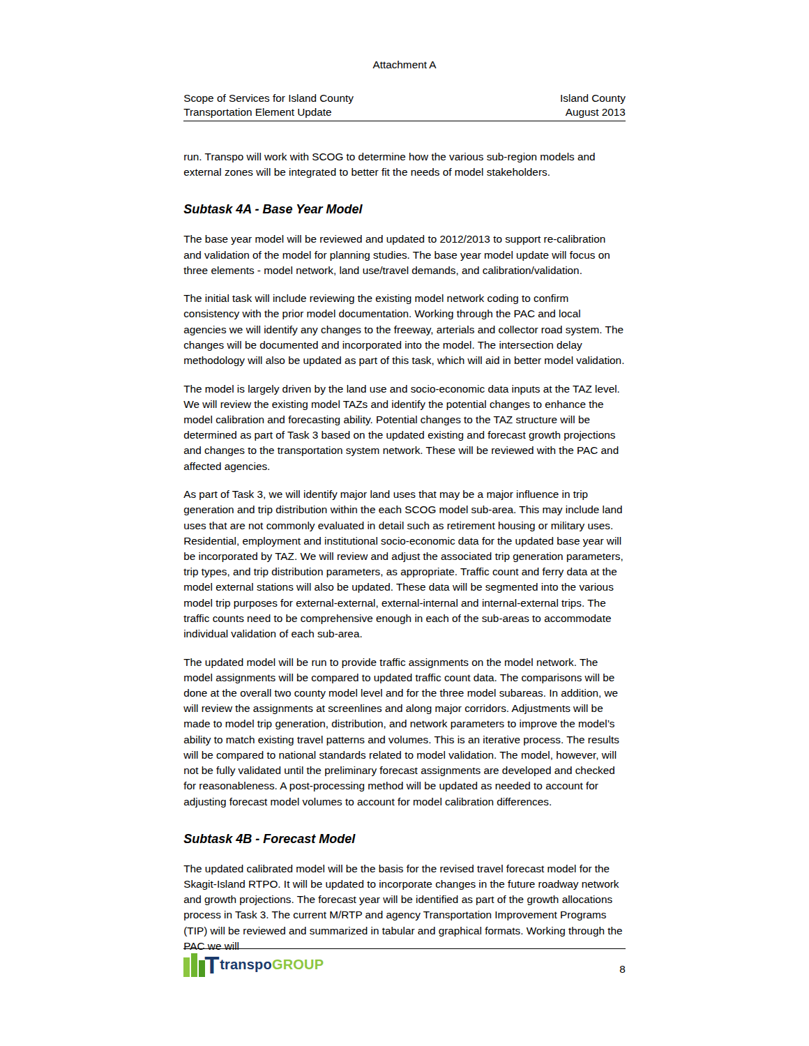Attachment A
Scope of Services for Island County
Transportation Element Update
Island County
August 2013
run. Transpo will work with SCOG to determine how the various sub-region models and external zones will be integrated to better fit the needs of model stakeholders.
Subtask 4A - Base Year Model
The base year model will be reviewed and updated to 2012/2013 to support re-calibration and validation of the model for planning studies. The base year model update will focus on three elements - model network, land use/travel demands, and calibration/validation.
The initial task will include reviewing the existing model network coding to confirm consistency with the prior model documentation. Working through the PAC and local agencies we will identify any changes to the freeway, arterials and collector road system. The changes will be documented and incorporated into the model. The intersection delay methodology will also be updated as part of this task, which will aid in better model validation.
The model is largely driven by the land use and socio-economic data inputs at the TAZ level. We will review the existing model TAZs and identify the potential changes to enhance the model calibration and forecasting ability. Potential changes to the TAZ structure will be determined as part of Task 3 based on the updated existing and forecast growth projections and changes to the transportation system network. These will be reviewed with the PAC and affected agencies.
As part of Task 3, we will identify major land uses that may be a major influence in trip generation and trip distribution within the each SCOG model sub-area. This may include land uses that are not commonly evaluated in detail such as retirement housing or military uses. Residential, employment and institutional socio-economic data for the updated base year will be incorporated by TAZ. We will review and adjust the associated trip generation parameters, trip types, and trip distribution parameters, as appropriate. Traffic count and ferry data at the model external stations will also be updated. These data will be segmented into the various model trip purposes for external-external, external-internal and internal-external trips. The traffic counts need to be comprehensive enough in each of the sub-areas to accommodate individual validation of each sub-area.
The updated model will be run to provide traffic assignments on the model network. The model assignments will be compared to updated traffic count data. The comparisons will be done at the overall two county model level and for the three model subareas. In addition, we will review the assignments at screenlines and along major corridors. Adjustments will be made to model trip generation, distribution, and network parameters to improve the model’s ability to match existing travel patterns and volumes. This is an iterative process. The results will be compared to national standards related to model validation. The model, however, will not be fully validated until the preliminary forecast assignments are developed and checked for reasonableness. A post-processing method will be updated as needed to account for adjusting forecast model volumes to account for model calibration differences.
Subtask 4B - Forecast Model
The updated calibrated model will be the basis for the revised travel forecast model for the Skagit-Island RTPO. It will be updated to incorporate changes in the future roadway network and growth projections. The forecast year will be identified as part of the growth allocations process in Task 3. The current M/RTP and agency Transportation Improvement Programs (TIP) will be reviewed and summarized in tabular and graphical formats. Working through the PAC we will
T
transpo GROUP
8